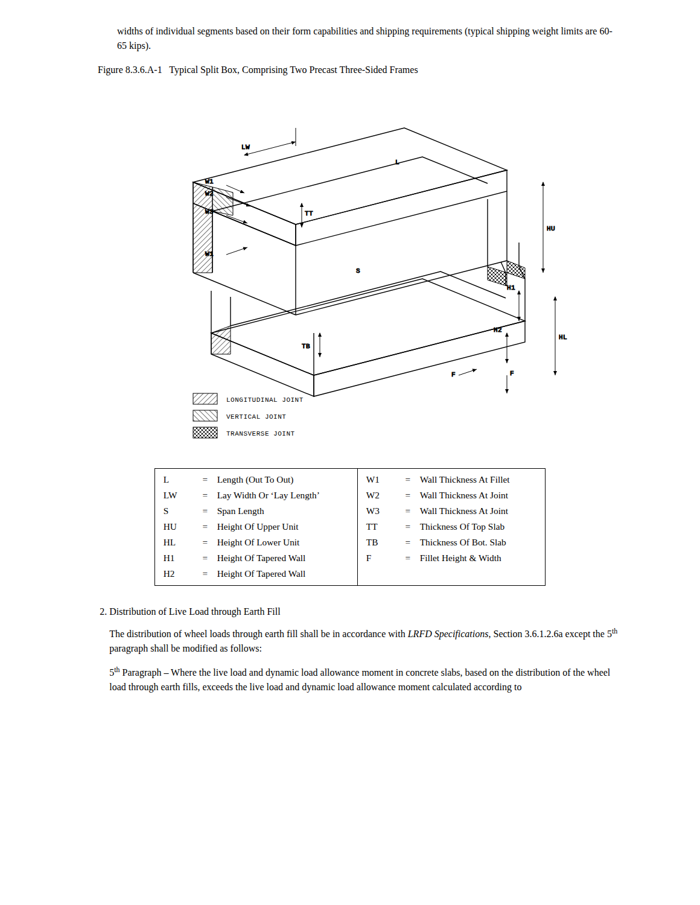widths of individual segments based on their form capabilities and shipping requirements (typical shipping weight limits are 60-65 kips).
Figure 8.3.6.A-1 Typical Split Box, Comprising Two Precast Three-Sided Frames
LW L S HU HL H1 H2 TT TB W1 W2 W3 W1 F F LONGITUDINAL JOINT VERTICAL JOINT TRANSVERSE JOINT
| / L / = / Length (Out To Out) / / LW / = / Lay Width Or ‘Lay Length’ / / S / = / Span Length / / HU / = / Height Of Upper Unit / / HL / = / Height Of Lower Unit / / H1 / = / Height Of Tapered Wall / / H2 / = / Height Of Tapered Wall / | / W1 / = / Wall Thickness At Fillet / / W2 / = / Wall Thickness At Joint / / W3 / = / Wall Thickness At Joint / / TT / = / Thickness Of Top Slab / / TB / = / Thickness Of Bot. Slab / / F / = / Fillet Height & Width / |
Distribution of Live Load through Earth Fill
The distribution of wheel loads through earth fill shall be in accordance with LRFD Specifications, Section 3.6.1.2.6a except the 5th paragraph shall be modified as follows:
5th Paragraph – Where the live load and dynamic load allowance moment in concrete slabs, based on the distribution of the wheel load through earth fills, exceeds the live load and dynamic load allowance moment calculated according to